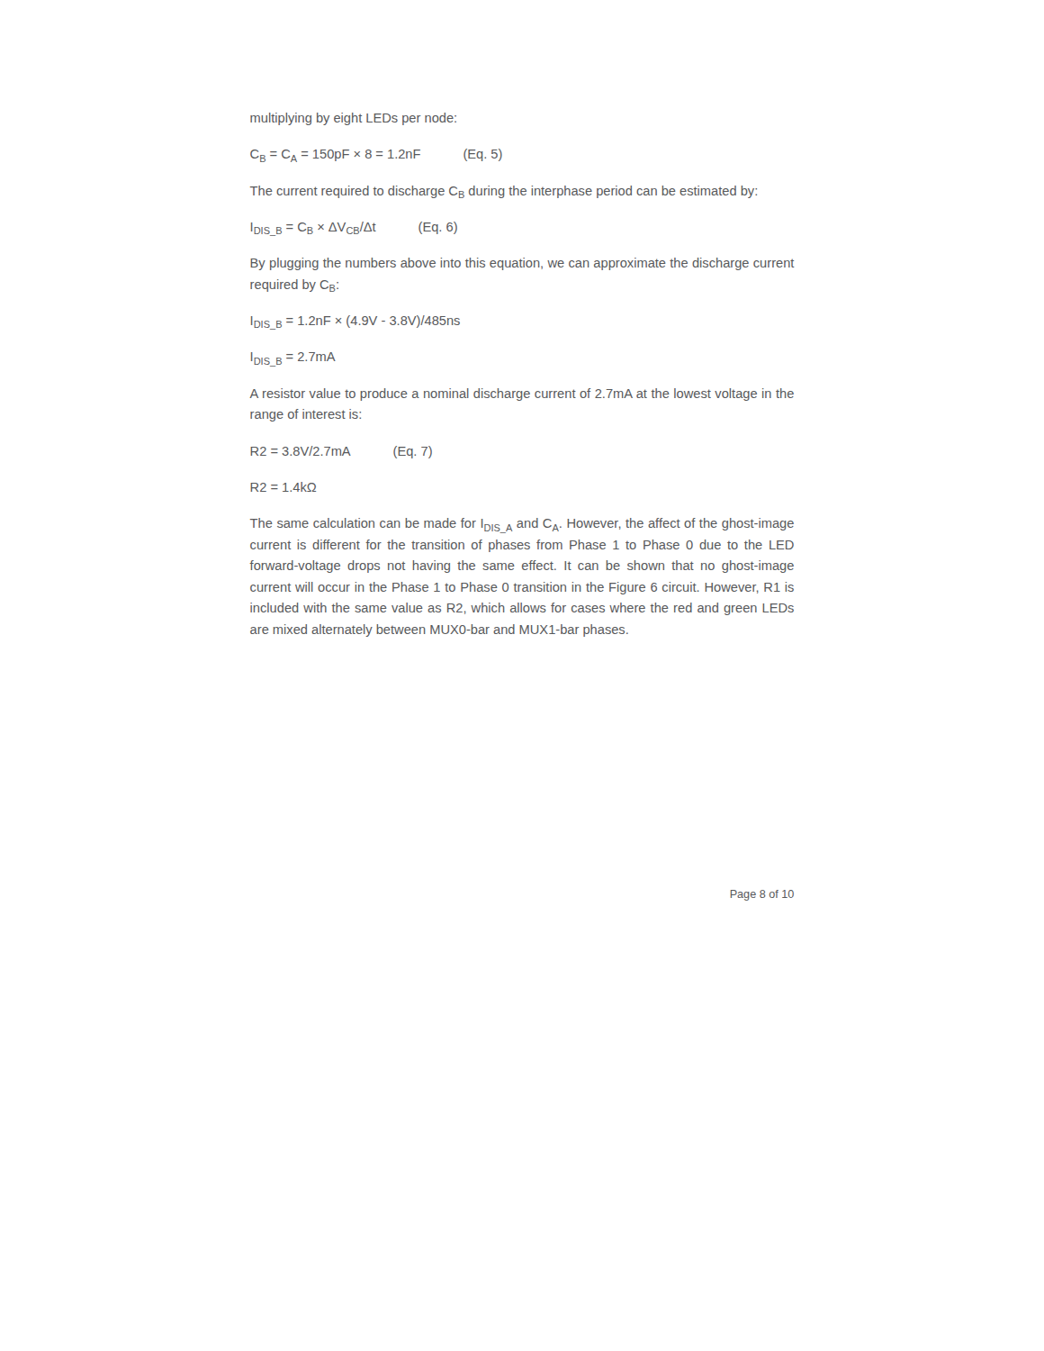multiplying by eight LEDs per node:
CB = CA = 150pF × 8 = 1.2nF(Eq. 5)
The current required to discharge CB during the interphase period can be estimated by:
IDIS_B = CB × ΔVCB/Δt(Eq. 6)
By plugging the numbers above into this equation, we can approximate the discharge current required by CB:
IDIS_B = 1.2nF × (4.9V - 3.8V)/485ns
IDIS_B = 2.7mA
A resistor value to produce a nominal discharge current of 2.7mA at the lowest voltage in the range of interest is:
R2 = 3.8V/2.7mA(Eq. 7)
R2 = 1.4kΩ
The same calculation can be made for IDIS_A and CA. However, the affect of the ghost-image current is different for the transition of phases from Phase 1 to Phase 0 due to the LED forward-voltage drops not having the same effect. It can be shown that no ghost-image current will occur in the Phase 1 to Phase 0 transition in the Figure 6 circuit. However, R1 is included with the same value as R2, which allows for cases where the red and green LEDs are mixed alternately between MUX0-bar and MUX1-bar phases.
Page 8 of 10